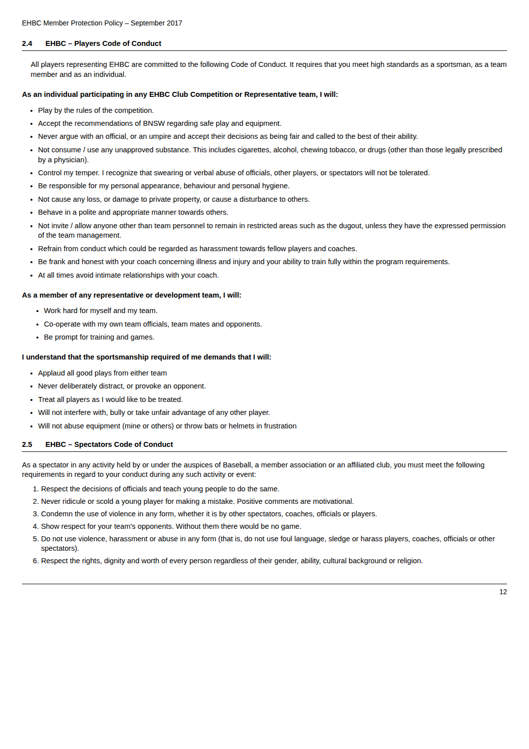EHBC Member Protection Policy – September 2017
2.4 EHBC – Players Code of Conduct
All players representing EHBC are committed to the following Code of Conduct. It requires that you meet high standards as a sportsman, as a team member and as an individual.
As an individual participating in any EHBC Club Competition or Representative team, I will:
Play by the rules of the competition.
Accept the recommendations of BNSW regarding safe play and equipment.
Never argue with an official, or an umpire and accept their decisions as being fair and called to the best of their ability.
Not consume / use any unapproved substance. This includes cigarettes, alcohol, chewing tobacco, or drugs (other than those legally prescribed by a physician).
Control my temper. I recognize that swearing or verbal abuse of officials, other players, or spectators will not be tolerated.
Be responsible for my personal appearance, behaviour and personal hygiene.
Not cause any loss, or damage to private property, or cause a disturbance to others.
Behave in a polite and appropriate manner towards others.
Not invite / allow anyone other than team personnel to remain in restricted areas such as the dugout, unless they have the expressed permission of the team management.
Refrain from conduct which could be regarded as harassment towards fellow players and coaches.
Be frank and honest with your coach concerning illness and injury and your ability to train fully within the program requirements.
At all times avoid intimate relationships with your coach.
As a member of any representative or development team, I will:
Work hard for myself and my team.
Co-operate with my own team officials, team mates and opponents.
Be prompt for training and games.
I understand that the sportsmanship required of me demands that I will:
Applaud all good plays from either team
Never deliberately distract, or provoke an opponent.
Treat all players as I would like to be treated.
Will not interfere with, bully or take unfair advantage of any other player.
Will not abuse equipment (mine or others) or throw bats or helmets in frustration
2.5 EHBC – Spectators Code of Conduct
As a spectator in any activity held by or under the auspices of Baseball, a member association or an affiliated club, you must meet the following requirements in regard to your conduct during any such activity or event:
Respect the decisions of officials and teach young people to do the same.
Never ridicule or scold a young player for making a mistake. Positive comments are motivational.
Condemn the use of violence in any form, whether it is by other spectators, coaches, officials or players.
Show respect for your team’s opponents. Without them there would be no game.
Do not use violence, harassment or abuse in any form (that is, do not use foul language, sledge or harass players, coaches, officials or other spectators).
Respect the rights, dignity and worth of every person regardless of their gender, ability, cultural background or religion.
12